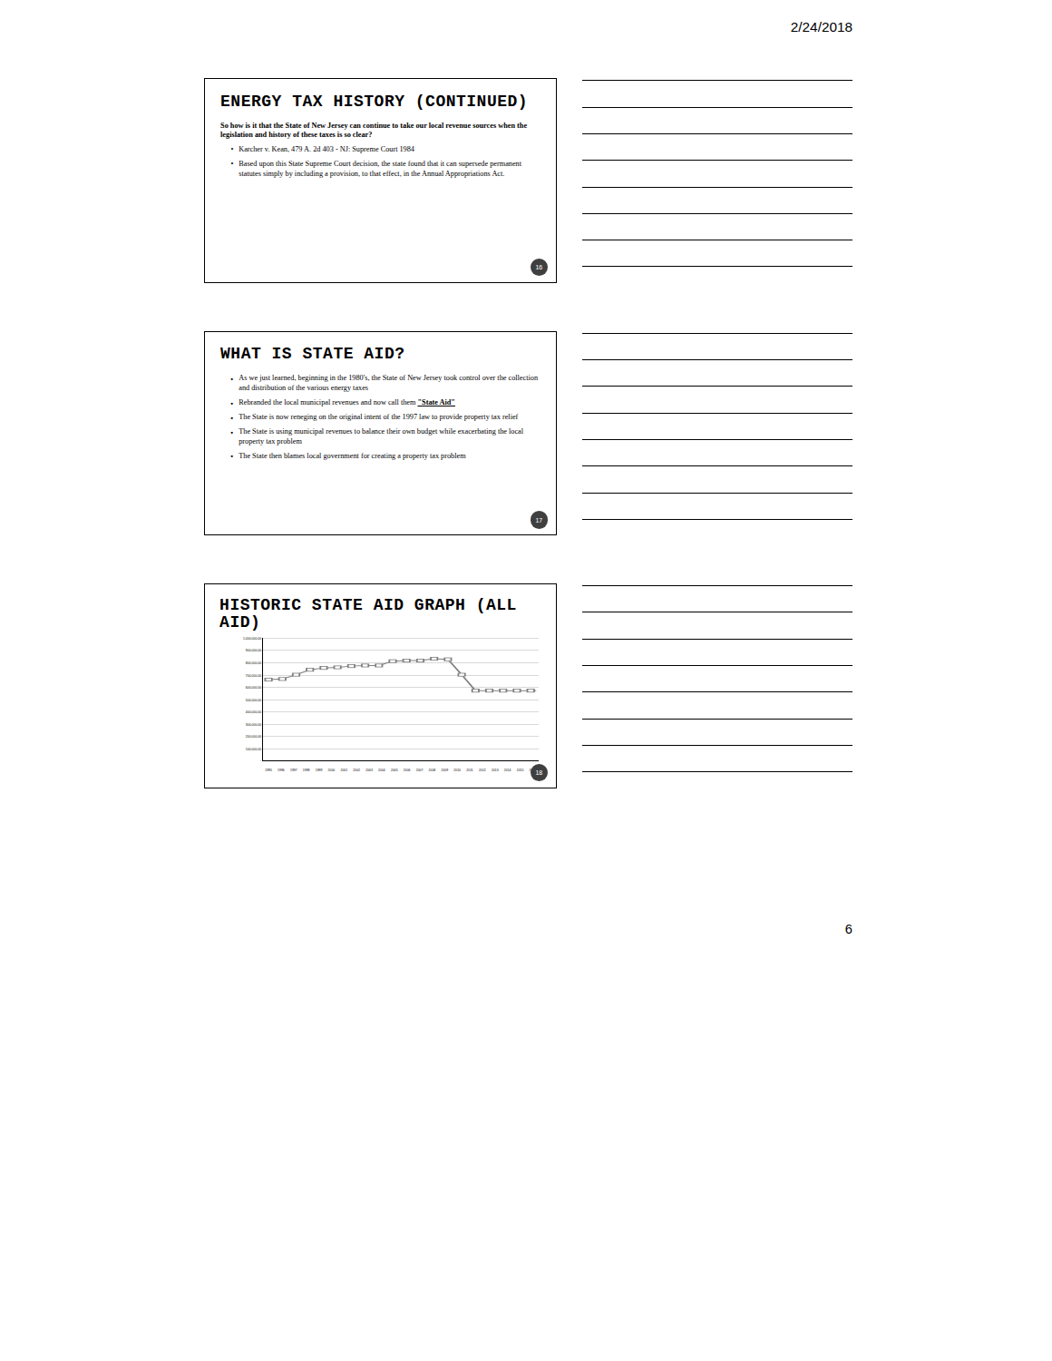2/24/2018
ENERGY TAX HISTORY (CONTINUED)
So how is it that the State of New Jersey can continue to take our local revenue sources when the legislation and history of these taxes is so clear?
Karcher v. Kean, 479 A. 2d 403 - NJ: Supreme Court 1984
Based upon this State Supreme Court decision, the state found that it can supersede permanent statutes simply by including a provision, to that effect, in the Annual Appropriations Act.
16
WHAT IS STATE AID?
As we just learned, beginning in the 1980's, the State of New Jersey took control over the collection and distribution of the various energy taxes
Rebranded the local municipal revenues and now call them "State Aid"
The State is now reneging on the original intent of the 1997 law to provide property tax relief
The State is using municipal revenues to balance their own budget while exacerbating the local property tax problem
The State then blames local government for creating a property tax problem
17
HISTORIC STATE AID GRAPH (ALL AID)
1,000,000.00
900,000.00
800,000.00
700,000.00
600,000.00
500,000.00
400,000.00
300,000.00
200,000.00
100,000.00
-
1995199619971998199920002001200220032004200520062007200820092010201120122013201420152016
18
6